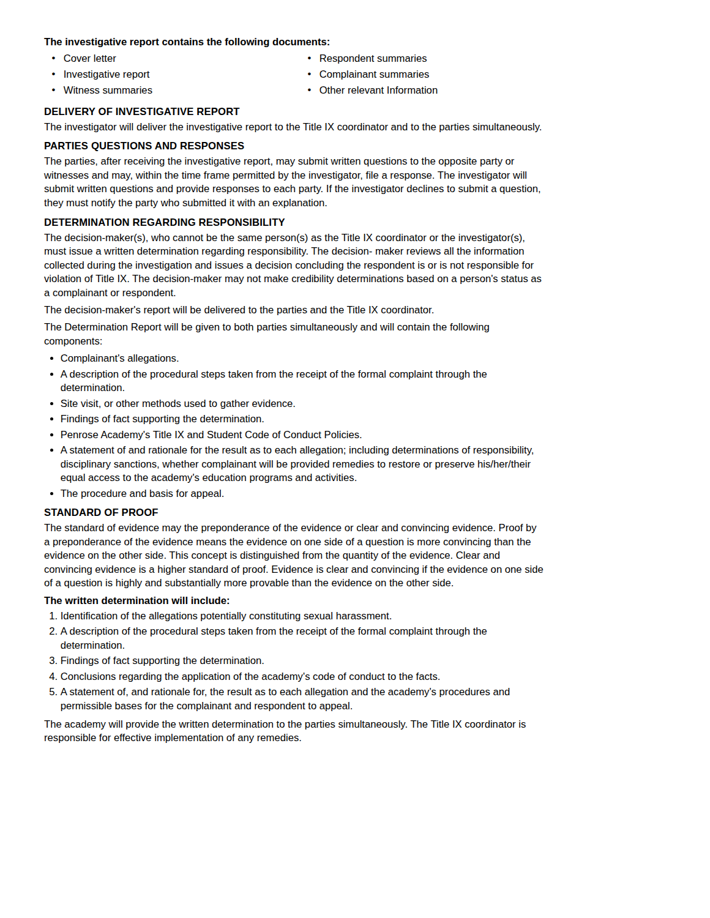The investigative report contains the following documents:
Cover letter
Respondent summaries
Investigative report
Complainant summaries
Witness summaries
Other relevant Information
Delivery of Investigative Report
The investigator will deliver the investigative report to the Title IX coordinator and to the parties simultaneously.
Parties Questions and Responses
The parties, after receiving the investigative report, may submit written questions to the opposite party or witnesses and may, within the time frame permitted by the investigator, file a response. The investigator will submit written questions and provide responses to each party. If the investigator declines to submit a question, they must notify the party who submitted it with an explanation.
Determination Regarding Responsibility
The decision-maker(s), who cannot be the same person(s) as the Title IX coordinator or the investigator(s), must issue a written determination regarding responsibility. The decision- maker reviews all the information collected during the investigation and issues a decision concluding the respondent is or is not responsible for violation of Title IX. The decision-maker may not make credibility determinations based on a person's status as a complainant or respondent.
The decision-maker's report will be delivered to the parties and the Title IX coordinator.
The Determination Report will be given to both parties simultaneously and will contain the following components:
Complainant's allegations.
A description of the procedural steps taken from the receipt of the formal complaint through the determination.
Site visit, or other methods used to gather evidence.
Findings of fact supporting the determination.
Penrose Academy's Title IX and Student Code of Conduct Policies.
A statement of and rationale for the result as to each allegation; including determinations of responsibility, disciplinary sanctions, whether complainant will be provided remedies to restore or preserve his/her/their equal access to the academy's education programs and activities.
The procedure and basis for appeal.
Standard of Proof
The standard of evidence may the preponderance of the evidence or clear and convincing evidence. Proof by a preponderance of the evidence means the evidence on one side of a question is more convincing than the evidence on the other side. This concept is distinguished from the quantity of the evidence. Clear and convincing evidence is a higher standard of proof. Evidence is clear and convincing if the evidence on one side of a question is highly and substantially more provable than the evidence on the other side.
The written determination will include:
Identification of the allegations potentially constituting sexual harassment.
A description of the procedural steps taken from the receipt of the formal complaint through the determination.
Findings of fact supporting the determination.
Conclusions regarding the application of the academy's code of conduct to the facts.
A statement of, and rationale for, the result as to each allegation and the academy's procedures and permissible bases for the complainant and respondent to appeal.
The academy will provide the written determination to the parties simultaneously. The Title IX coordinator is responsible for effective implementation of any remedies.